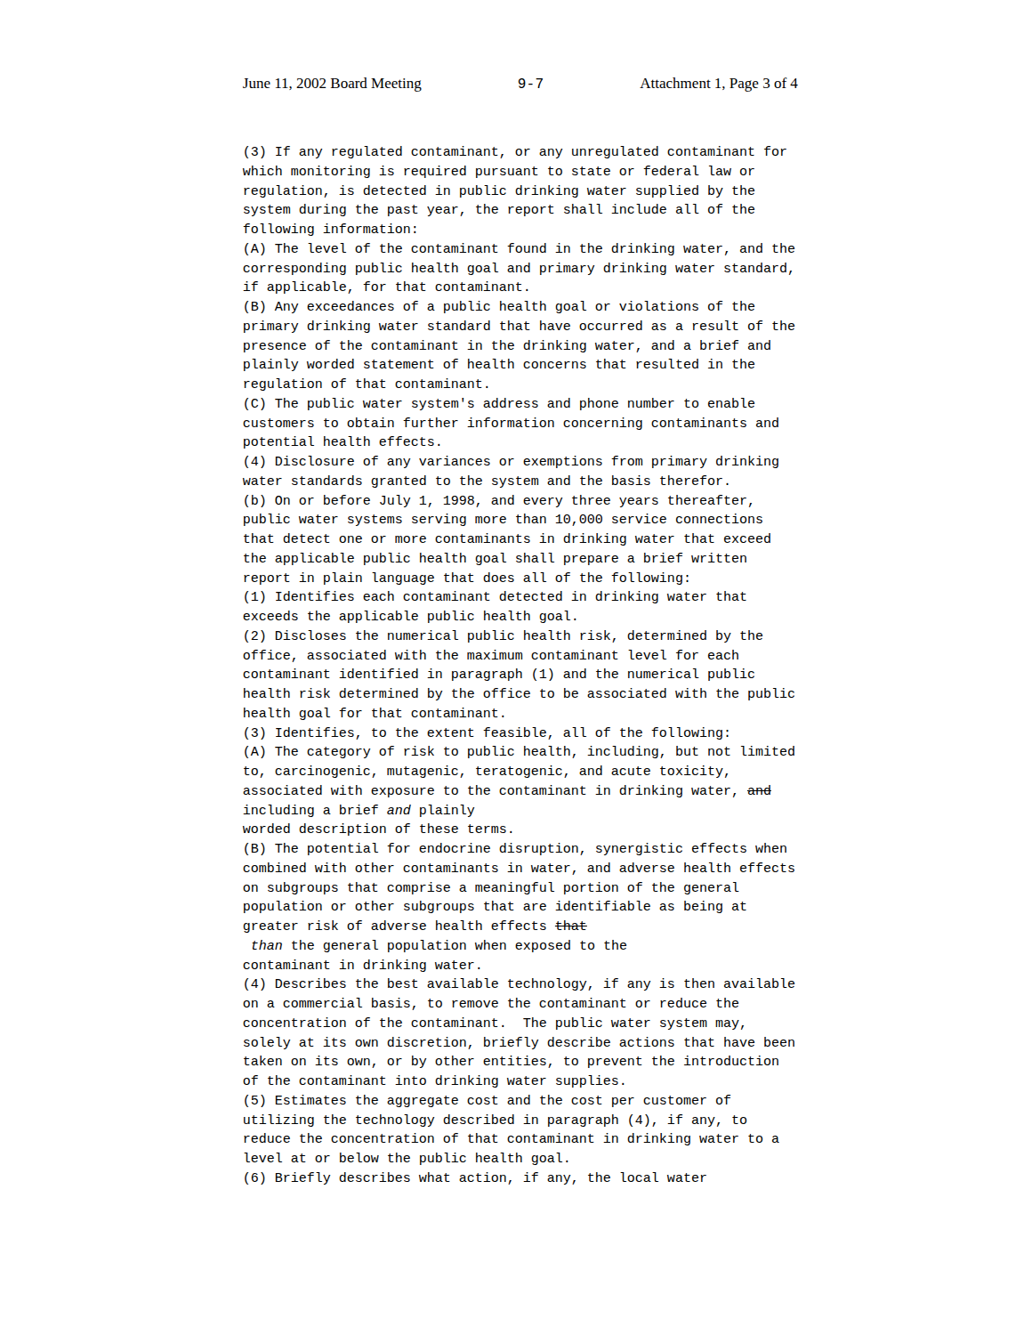June 11, 2002 Board Meeting
9-7
Attachment 1, Page 3 of 4
(3) If any regulated contaminant, or any unregulated contaminant for which monitoring is required pursuant to state or federal law or regulation, is detected in public drinking water supplied by the system during the past year, the report shall include all of the following information:
(A) The level of the contaminant found in the drinking water, and the corresponding public health goal and primary drinking water standard, if applicable, for that contaminant.
(B) Any exceedances of a public health goal or violations of the primary drinking water standard that have occurred as a result of the presence of the contaminant in the drinking water, and a brief and plainly worded statement of health concerns that resulted in the regulation of that contaminant.
(C) The public water system's address and phone number to enable customers to obtain further information concerning contaminants and potential health effects.
(4) Disclosure of any variances or exemptions from primary drinking water standards granted to the system and the basis therefor.
(b) On or before July 1, 1998, and every three years thereafter, public water systems serving more than 10,000 service connections that detect one or more contaminants in drinking water that exceed the applicable public health goal shall prepare a brief written report in plain language that does all of the following:
(1) Identifies each contaminant detected in drinking water that exceeds the applicable public health goal.
(2) Discloses the numerical public health risk, determined by the office, associated with the maximum contaminant level for each contaminant identified in paragraph (1) and the numerical public health risk determined by the office to be associated with the public health goal for that contaminant.
(3) Identifies, to the extent feasible, all of the following:
(A) The category of risk to public health, including, but not limited to, carcinogenic, mutagenic, teratogenic, and acute toxicity, associated with exposure to the contaminant in drinking water, and including a brief and plainly worded description of these terms.
(B) The potential for endocrine disruption, synergistic effects when combined with other contaminants in water, and adverse health effects on subgroups that comprise a meaningful portion of the general population or other subgroups that are identifiable as being at greater risk of adverse health effects that than the general population when exposed to the contaminant in drinking water.
(4) Describes the best available technology, if any is then available on a commercial basis, to remove the contaminant or reduce the concentration of the contaminant. The public water system may, solely at its own discretion, briefly describe actions that have been taken on its own, or by other entities, to prevent the introduction of the contaminant into drinking water supplies.
(5) Estimates the aggregate cost and the cost per customer of utilizing the technology described in paragraph (4), if any, to reduce the concentration of that contaminant in drinking water to a level at or below the public health goal.
(6) Briefly describes what action, if any, the local water